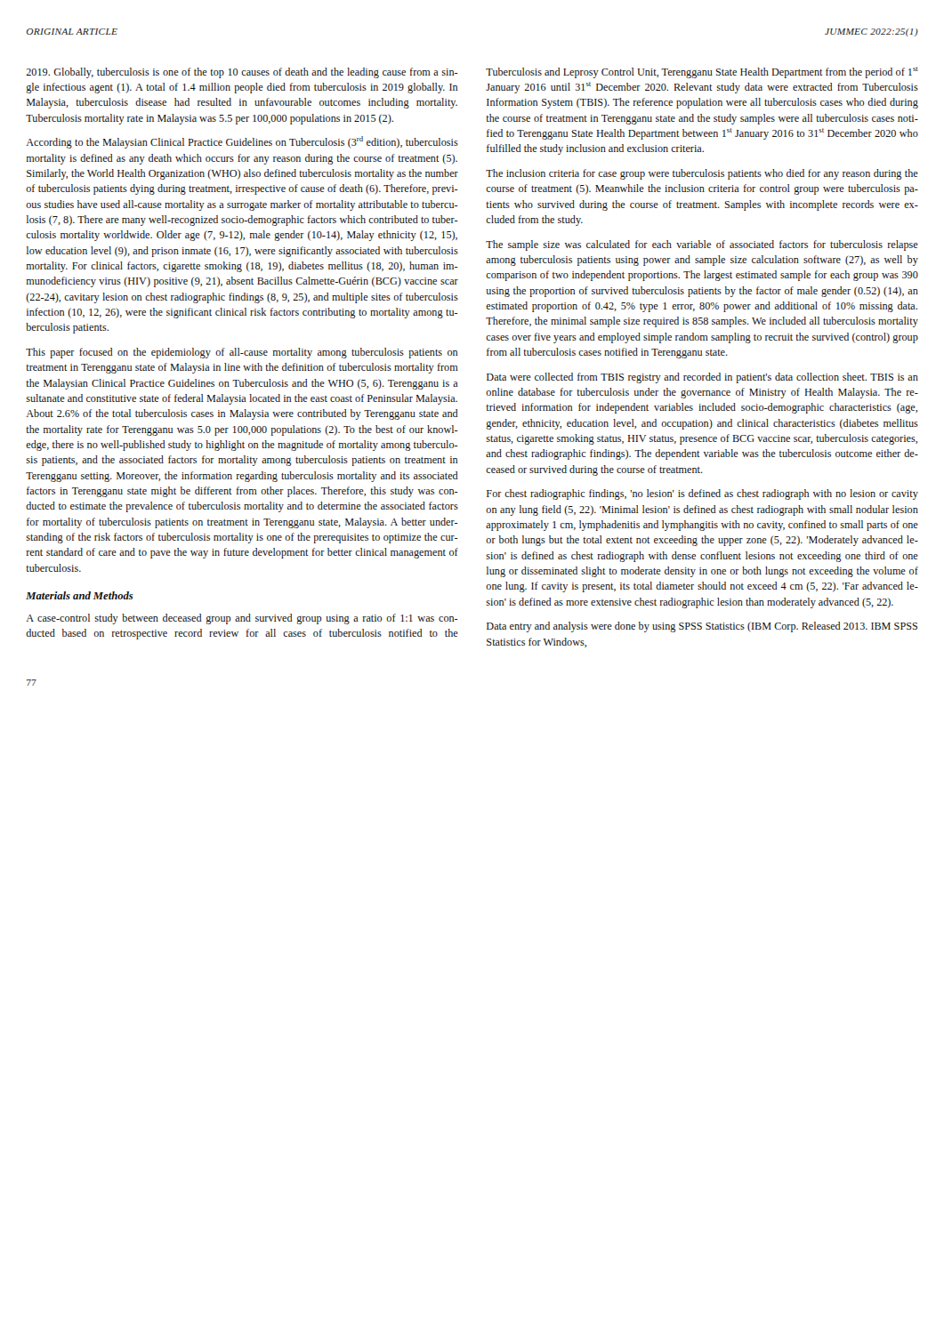Original Article JUMMEC 2022:25(1)
2019. Globally, tuberculosis is one of the top 10 causes of death and the leading cause from a single infectious agent (1). A total of 1.4 million people died from tuberculosis in 2019 globally. In Malaysia, tuberculosis disease had resulted in unfavourable outcomes including mortality. Tuberculosis mortality rate in Malaysia was 5.5 per 100,000 populations in 2015 (2).
According to the Malaysian Clinical Practice Guidelines on Tuberculosis (3rd edition), tuberculosis mortality is defined as any death which occurs for any reason during the course of treatment (5). Similarly, the World Health Organization (WHO) also defined tuberculosis mortality as the number of tuberculosis patients dying during treatment, irrespective of cause of death (6). Therefore, previous studies have used all-cause mortality as a surrogate marker of mortality attributable to tuberculosis (7, 8). There are many well-recognized socio-demographic factors which contributed to tuberculosis mortality worldwide. Older age (7, 9-12), male gender (10-14), Malay ethnicity (12, 15), low education level (9), and prison inmate (16, 17), were significantly associated with tuberculosis mortality. For clinical factors, cigarette smoking (18, 19), diabetes mellitus (18, 20), human immunodeficiency virus (HIV) positive (9, 21), absent Bacillus Calmette-Guérin (BCG) vaccine scar (22-24), cavitary lesion on chest radiographic findings (8, 9, 25), and multiple sites of tuberculosis infection (10, 12, 26), were the significant clinical risk factors contributing to mortality among tuberculosis patients.
This paper focused on the epidemiology of all-cause mortality among tuberculosis patients on treatment in Terengganu state of Malaysia in line with the definition of tuberculosis mortality from the Malaysian Clinical Practice Guidelines on Tuberculosis and the WHO (5, 6). Terengganu is a sultanate and constitutive state of federal Malaysia located in the east coast of Peninsular Malaysia. About 2.6% of the total tuberculosis cases in Malaysia were contributed by Terengganu state and the mortality rate for Terengganu was 5.0 per 100,000 populations (2). To the best of our knowledge, there is no well-published study to highlight on the magnitude of mortality among tuberculosis patients, and the associated factors for mortality among tuberculosis patients on treatment in Terengganu setting. Moreover, the information regarding tuberculosis mortality and its associated factors in Terengganu state might be different from other places. Therefore, this study was conducted to estimate the prevalence of tuberculosis mortality and to determine the associated factors for mortality of tuberculosis patients on treatment in Terengganu state, Malaysia. A better understanding of the risk factors of tuberculosis mortality is one of the prerequisites to optimize the current standard of care and to pave the way in future development for better clinical management of tuberculosis.
Materials and Methods
A case-control study between deceased group and survived group using a ratio of 1:1 was conducted based on retrospective record review for all cases of tuberculosis notified to the Tuberculosis and Leprosy Control Unit, Terengganu State Health Department from the period of 1st January 2016 until 31st December 2020. Relevant study data were extracted from Tuberculosis Information System (TBIS). The reference population were all tuberculosis cases who died during the course of treatment in Terengganu state and the study samples were all tuberculosis cases notified to Terengganu State Health Department between 1st January 2016 to 31st December 2020 who fulfilled the study inclusion and exclusion criteria.
The inclusion criteria for case group were tuberculosis patients who died for any reason during the course of treatment (5). Meanwhile the inclusion criteria for control group were tuberculosis patients who survived during the course of treatment. Samples with incomplete records were excluded from the study.
The sample size was calculated for each variable of associated factors for tuberculosis relapse among tuberculosis patients using power and sample size calculation software (27), as well by comparison of two independent proportions. The largest estimated sample for each group was 390 using the proportion of survived tuberculosis patients by the factor of male gender (0.52) (14), an estimated proportion of 0.42, 5% type 1 error, 80% power and additional of 10% missing data. Therefore, the minimal sample size required is 858 samples. We included all tuberculosis mortality cases over five years and employed simple random sampling to recruit the survived (control) group from all tuberculosis cases notified in Terengganu state.
Data were collected from TBIS registry and recorded in patient's data collection sheet. TBIS is an online database for tuberculosis under the governance of Ministry of Health Malaysia. The retrieved information for independent variables included socio-demographic characteristics (age, gender, ethnicity, education level, and occupation) and clinical characteristics (diabetes mellitus status, cigarette smoking status, HIV status, presence of BCG vaccine scar, tuberculosis categories, and chest radiographic findings). The dependent variable was the tuberculosis outcome either deceased or survived during the course of treatment.
For chest radiographic findings, 'no lesion' is defined as chest radiograph with no lesion or cavity on any lung field (5, 22). 'Minimal lesion' is defined as chest radiograph with small nodular lesion approximately 1 cm, lymphadenitis and lymphangitis with no cavity, confined to small parts of one or both lungs but the total extent not exceeding the upper zone (5, 22). 'Moderately advanced lesion' is defined as chest radiograph with dense confluent lesions not exceeding one third of one lung or disseminated slight to moderate density in one or both lungs not exceeding the volume of one lung. If cavity is present, its total diameter should not exceed 4 cm (5, 22). 'Far advanced lesion' is defined as more extensive chest radiographic lesion than moderately advanced (5, 22).
Data entry and analysis were done by using SPSS Statistics (IBM Corp. Released 2013. IBM SPSS Statistics for Windows,
77